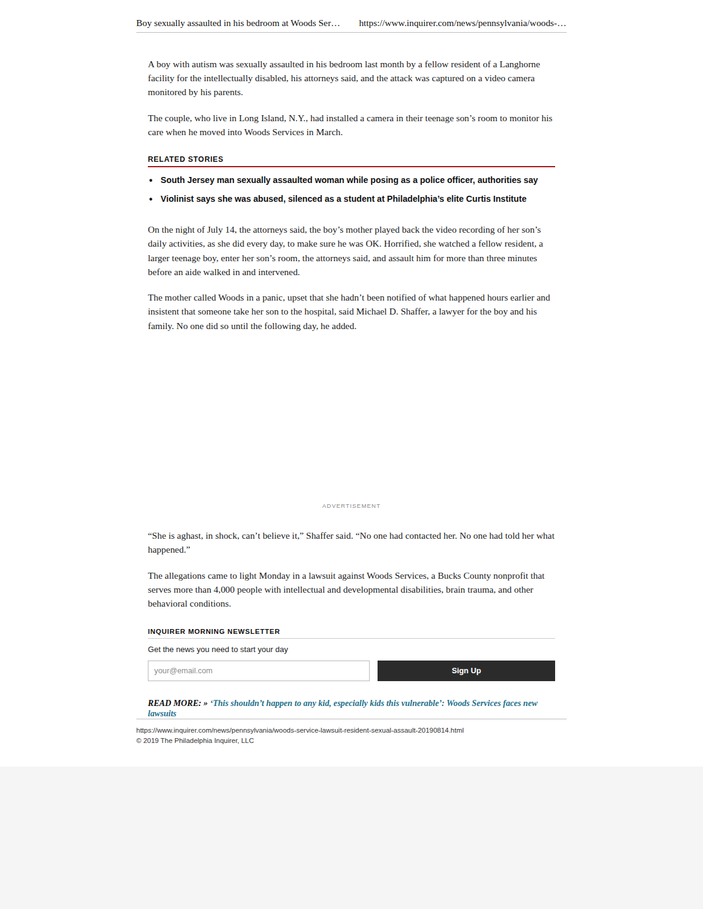Boy sexually assaulted in his bedroom at Woods Services, lawsuit al…
https://www.inquirer.com/news/pennsylvania/woods-service-lawsuit-…
A boy with autism was sexually assaulted in his bedroom last month by a fellow resident of a Langhorne facility for the intellectually disabled, his attorneys said, and the attack was captured on a video camera monitored by his parents.
The couple, who live in Long Island, N.Y., had installed a camera in their teenage son’s room to monitor his care when he moved into Woods Services in March.
Related Stories
South Jersey man sexually assaulted woman while posing as a police officer, authorities say
Violinist says she was abused, silenced as a student at Philadelphia’s elite Curtis Institute
On the night of July 14, the attorneys said, the boy’s mother played back the video recording of her son’s daily activities, as she did every day, to make sure he was OK. Horrified, she watched a fellow resident, a larger teenage boy, enter her son’s room, the attorneys said, and assault him for more than three minutes before an aide walked in and intervened.
The mother called Woods in a panic, upset that she hadn’t been notified of what happened hours earlier and insistent that someone take her son to the hospital, said Michael D. Shaffer, a lawyer for the boy and his family. No one did so until the following day, he added.
Advertisement
“She is aghast, in shock, can’t believe it,” Shaffer said. “No one had contacted her. No one had told her what happened.”
The allegations came to light Monday in a lawsuit against Woods Services, a Bucks County nonprofit that serves more than 4,000 people with intellectual and developmental disabilities, brain trauma, and other behavioral conditions.
Inquirer Morning Newsletter
Get the news you need to start your day
your@email.com
Sign Up
READ MORE: » ‘This shouldn’t happen to any kid, especially kids this vulnerable’: Woods Services faces new lawsuits
https://www.inquirer.com/news/pennsylvania/woods-service-lawsuit-resident-sexual-assault-20190814.html
© 2019 The Philadelphia Inquirer, LLC